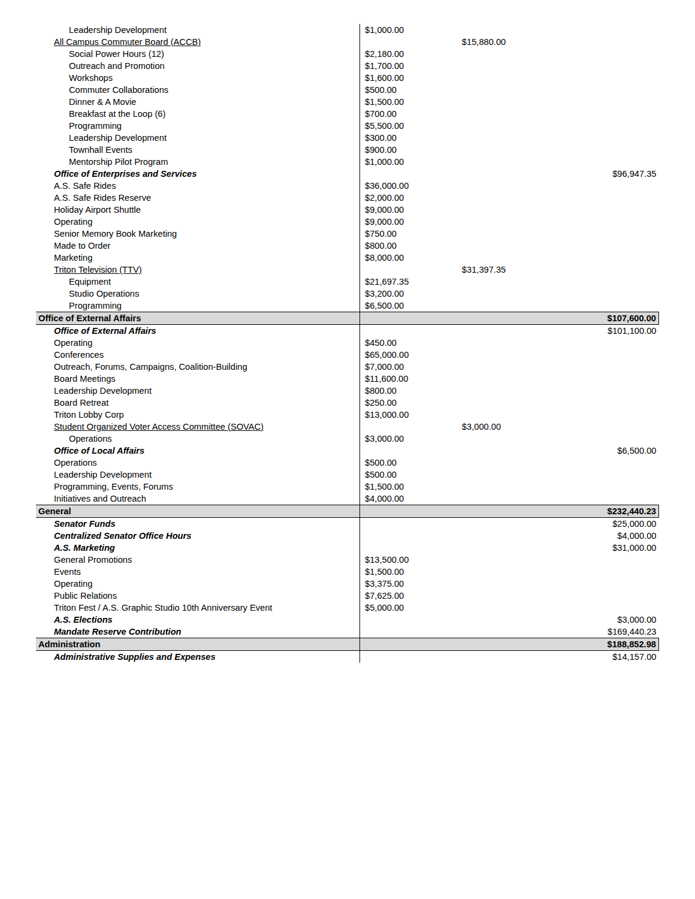| Leadership Development | $1,000.00 | | |
| All Campus Commuter Board (ACCB) | | $15,880.00 | |
| Social Power Hours (12) | $2,180.00 | | |
| Outreach and Promotion | $1,700.00 | | |
| Workshops | $1,600.00 | | |
| Commuter Collaborations | $500.00 | | |
| Dinner & A Movie | $1,500.00 | | |
| Breakfast at the Loop (6) | $700.00 | | |
| Programming | $5,500.00 | | |
| Leadership Development | $300.00 | | |
| Townhall Events | $900.00 | | |
| Mentorship Pilot Program | $1,000.00 | | |
| Office of Enterprises and Services | | | $96,947.35 |
| A.S. Safe Rides | $36,000.00 | | |
| A.S. Safe Rides Reserve | $2,000.00 | | |
| Holiday Airport Shuttle | $9,000.00 | | |
| Operating | $9,000.00 | | |
| Senior Memory Book Marketing | $750.00 | | |
| Made to Order | $800.00 | | |
| Marketing | $8,000.00 | | |
| Triton Television (TTV) | | $31,397.35 | |
| Equipment | $21,697.35 | | |
| Studio Operations | $3,200.00 | | |
| Programming | $6,500.00 | | |
| Office of External Affairs | | | $107,600.00 |
| Office of External Affairs | | | $101,100.00 |
| Operating | $450.00 | | |
| Conferences | $65,000.00 | | |
| Outreach, Forums, Campaigns, Coalition-Building | $7,000.00 | | |
| Board Meetings | $11,600.00 | | |
| Leadership Development | $800.00 | | |
| Board Retreat | $250.00 | | |
| Triton Lobby Corp | $13,000.00 | | |
| Student Organized Voter Access Committee (SOVAC) | | $3,000.00 | |
| Operations | $3,000.00 | | |
| Office of Local Affairs | | | $6,500.00 |
| Operations | $500.00 | | |
| Leadership Development | $500.00 | | |
| Programming, Events, Forums | $1,500.00 | | |
| Initiatives and Outreach | $4,000.00 | | |
| General | | | $232,440.23 |
| Senator Funds | | | $25,000.00 |
| Centralized Senator Office Hours | | | $4,000.00 |
| A.S. Marketing | | | $31,000.00 |
| General Promotions | $13,500.00 | | |
| Events | $1,500.00 | | |
| Operating | $3,375.00 | | |
| Public Relations | $7,625.00 | | |
| Triton Fest / A.S. Graphic Studio 10th Anniversary Event | $5,000.00 | | |
| A.S. Elections | | | $3,000.00 |
| Mandate Reserve Contribution | | | $169,440.23 |
| Administration | | | $188,852.98 |
| Administrative Supplies and Expenses | | | $14,157.00 |